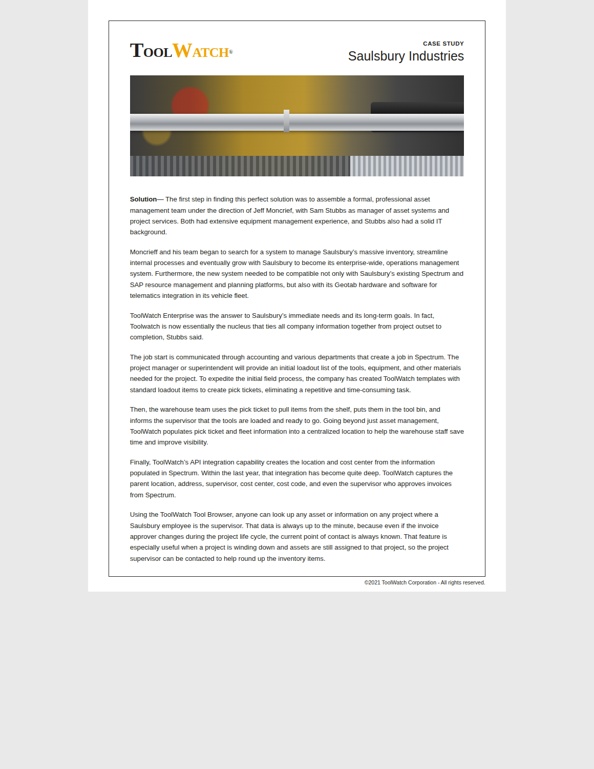TOOL WATCH®
Case Study
Saulsbury Industries
Solution— The first step in finding this perfect solution was to assemble a formal, professional asset management team under the direction of Jeff Moncrief, with Sam Stubbs as manager of asset systems and project services. Both had extensive equipment management experience, and Stubbs also had a solid IT background.
Moncrieff and his team began to search for a system to manage Saulsbury’s massive inventory, streamline internal processes and eventually grow with Saulsbury to become its enterprise-wide, operations management system. Furthermore, the new system needed to be compatible not only with Saulsbury’s existing Spectrum and SAP resource management and planning platforms, but also with its Geotab hardware and software for telematics integration in its vehicle fleet.
ToolWatch Enterprise was the answer to Saulsbury’s immediate needs and its long-term goals. In fact, Toolwatch is now essentially the nucleus that ties all company information together from project outset to completion, Stubbs said.
The job start is communicated through accounting and various departments that create a job in Spectrum. The project manager or superintendent will provide an initial loadout list of the tools, equipment, and other materials needed for the project. To expedite the initial field process, the company has created ToolWatch templates with standard loadout items to create pick tickets, eliminating a repetitive and time-consuming task.
Then, the warehouse team uses the pick ticket to pull items from the shelf, puts them in the tool bin, and informs the supervisor that the tools are loaded and ready to go. Going beyond just asset management, ToolWatch populates pick ticket and fleet information into a centralized location to help the warehouse staff save time and improve visibility.
Finally, ToolWatch’s API integration capability creates the location and cost center from the information populated in Spectrum. Within the last year, that integration has become quite deep. ToolWatch captures the parent location, address, supervisor, cost center, cost code, and even the supervisor who approves invoices from Spectrum.
Using the ToolWatch Tool Browser, anyone can look up any asset or information on any project where a Saulsbury employee is the supervisor. That data is always up to the minute, because even if the invoice approver changes during the project life cycle, the current point of contact is always known. That feature is especially useful when a project is winding down and assets are still assigned to that project, so the project supervisor can be contacted to help round up the inventory items.
©2021 ToolWatch Corporation - All rights reserved.